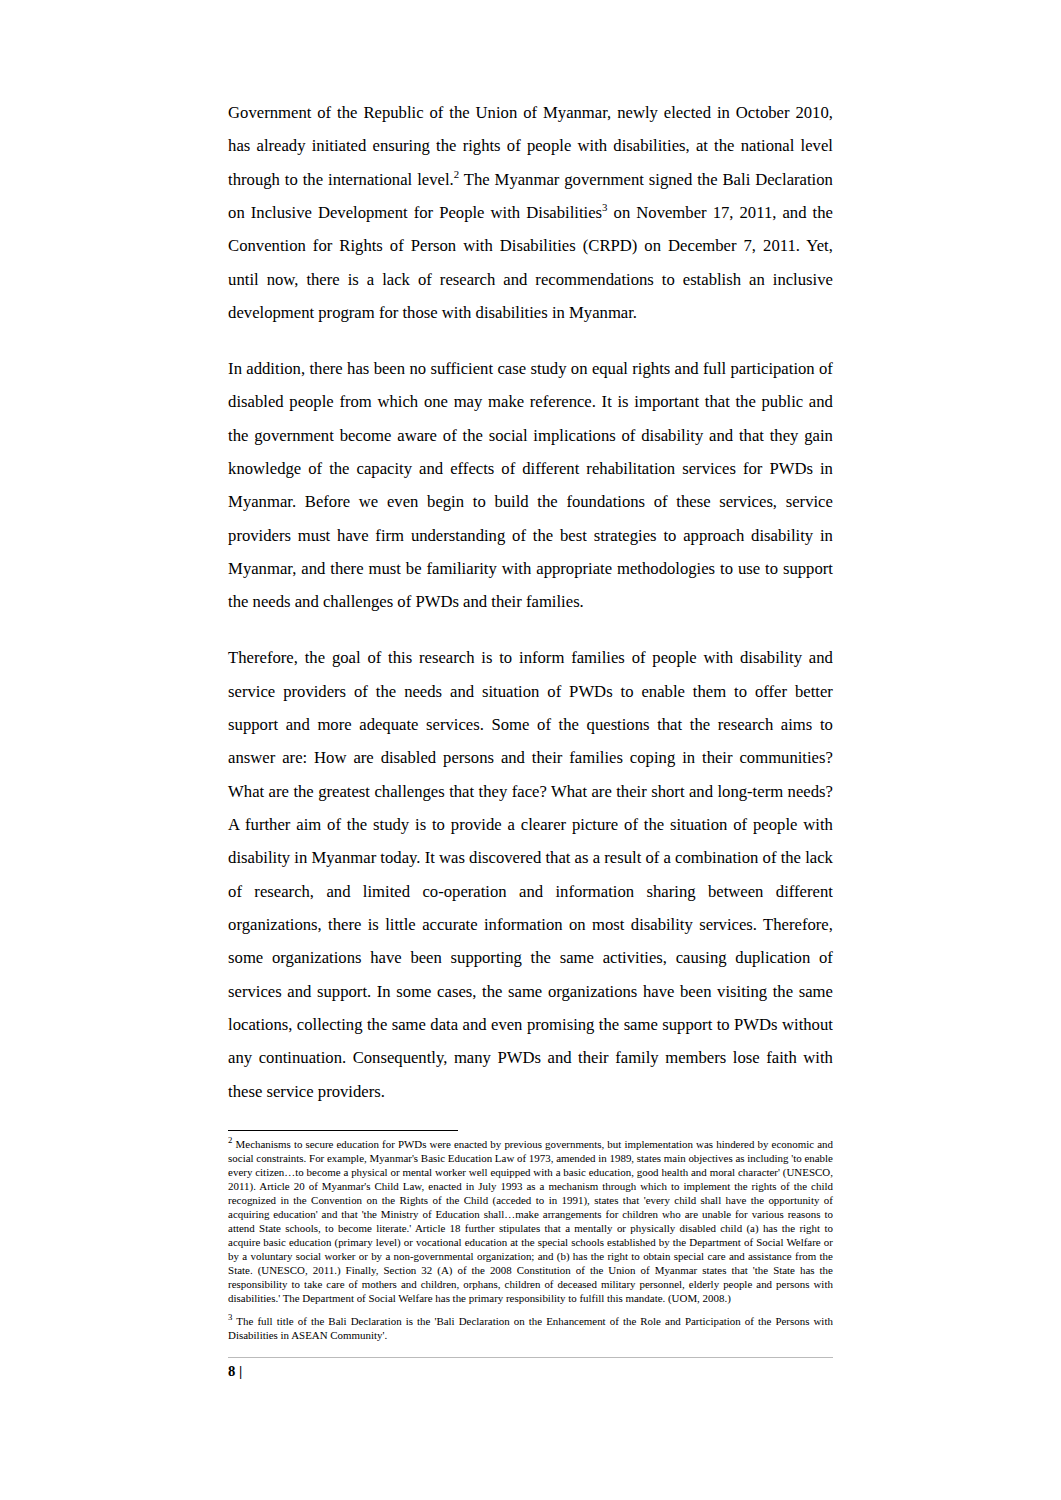Government of the Republic of the Union of Myanmar, newly elected in October 2010, has already initiated ensuring the rights of people with disabilities, at the national level through to the international level.2 The Myanmar government signed the Bali Declaration on Inclusive Development for People with Disabilities3 on November 17, 2011, and the Convention for Rights of Person with Disabilities (CRPD) on December 7, 2011. Yet, until now, there is a lack of research and recommendations to establish an inclusive development program for those with disabilities in Myanmar.
In addition, there has been no sufficient case study on equal rights and full participation of disabled people from which one may make reference. It is important that the public and the government become aware of the social implications of disability and that they gain knowledge of the capacity and effects of different rehabilitation services for PWDs in Myanmar. Before we even begin to build the foundations of these services, service providers must have firm understanding of the best strategies to approach disability in Myanmar, and there must be familiarity with appropriate methodologies to use to support the needs and challenges of PWDs and their families.
Therefore, the goal of this research is to inform families of people with disability and service providers of the needs and situation of PWDs to enable them to offer better support and more adequate services. Some of the questions that the research aims to answer are: How are disabled persons and their families coping in their communities? What are the greatest challenges that they face? What are their short and long-term needs? A further aim of the study is to provide a clearer picture of the situation of people with disability in Myanmar today. It was discovered that as a result of a combination of the lack of research, and limited co-operation and information sharing between different organizations, there is little accurate information on most disability services. Therefore, some organizations have been supporting the same activities, causing duplication of services and support. In some cases, the same organizations have been visiting the same locations, collecting the same data and even promising the same support to PWDs without any continuation. Consequently, many PWDs and their family members lose faith with these service providers.
2 Mechanisms to secure education for PWDs were enacted by previous governments, but implementation was hindered by economic and social constraints. For example, Myanmar's Basic Education Law of 1973, amended in 1989, states main objectives as including 'to enable every citizen…to become a physical or mental worker well equipped with a basic education, good health and moral character' (UNESCO, 2011). Article 20 of Myanmar's Child Law, enacted in July 1993 as a mechanism through which to implement the rights of the child recognized in the Convention on the Rights of the Child (acceded to in 1991), states that 'every child shall have the opportunity of acquiring education' and that 'the Ministry of Education shall…make arrangements for children who are unable for various reasons to attend State schools, to become literate.' Article 18 further stipulates that a mentally or physically disabled child (a) has the right to acquire basic education (primary level) or vocational education at the special schools established by the Department of Social Welfare or by a voluntary social worker or by a non-governmental organization; and (b) has the right to obtain special care and assistance from the State. (UNESCO, 2011.) Finally, Section 32 (A) of the 2008 Constitution of the Union of Myanmar states that 'the State has the responsibility to take care of mothers and children, orphans, children of deceased military personnel, elderly people and persons with disabilities.' The Department of Social Welfare has the primary responsibility to fulfill this mandate. (UOM, 2008.)
3 The full title of the Bali Declaration is the 'Bali Declaration on the Enhancement of the Role and Participation of the Persons with Disabilities in ASEAN Community'.
8 |